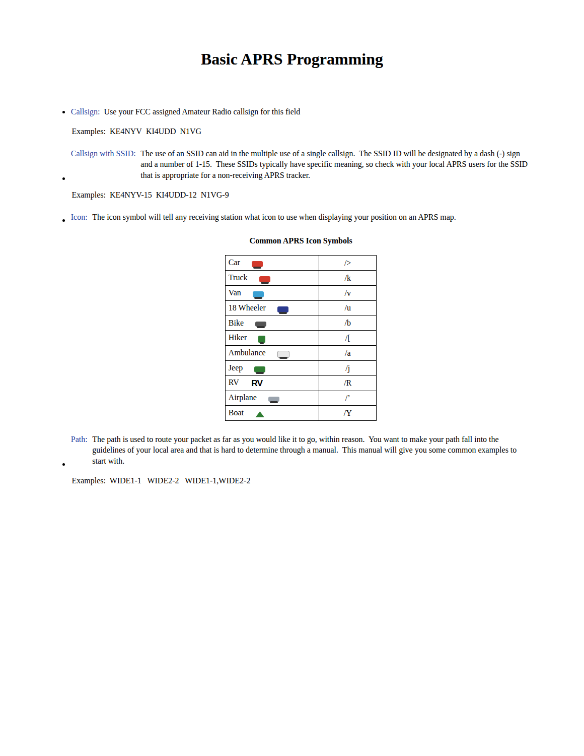Basic APRS Programming
Callsign: Use your FCC assigned Amateur Radio callsign for this field
Examples: KE4NYV KI4UDD N1VG
| Callsign with SSID: | The use of an SSID can aid in the multiple use of a single callsign. The SSID ID will be designated by a dash (-) sign and a number of 1-15. These SSIDs typically have specific meaning, so check with your local APRS users for the SSID that is appropriate for a non-receiving APRS tracker. |
Examples: KE4NYV-15 KI4UDD-12 N1VG-9
| Icon: | The icon symbol will tell any receiving station what icon to use when displaying your position on an APRS map. |
Common APRS Icon Symbols
| Car | /> |
| Truck | /k |
| Van | /v |
| 18 Wheeler | /u |
| Bike | /b |
| Hiker | /[ |
| Ambulance | /a |
| Jeep | /j |
| RV RV | /R |
| Airplane | /’ |
| Boat | /Y |
| Path: | The path is used to route your packet as far as you would like it to go, within reason. You want to make your path fall into the guidelines of your local area and that is hard to determine through a manual. This manual will give you some common examples to start with. |
Examples: WIDE1-1 WIDE2-2 WIDE1-1,WIDE2-2